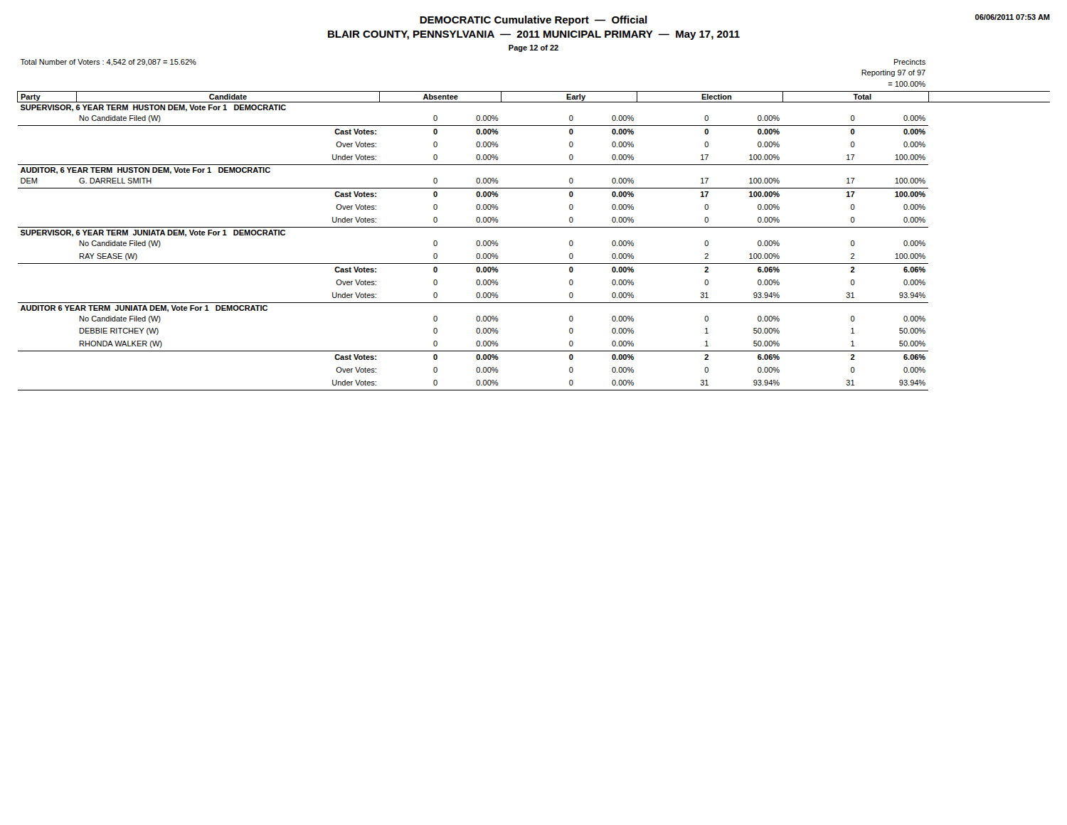06/06/2011 07:53 AM
DEMOCRATIC Cumulative Report — Official
BLAIR COUNTY, PENNSYLVANIA — 2011 MUNICIPAL PRIMARY — May 17, 2011
Page 12 of 22
| Total Number of Voters : 4,542 of 29,087 = 15.62% | Precincts Reporting 97 of 97 = 100.00% |
| Party | Candidate | Absentee | | Early | | Election | | Total | |
| SUPERVISOR, 6 YEAR TERM HUSTON DEM, Vote For 1 DEMOCRATIC |
| | No Candidate Filed (W) | 0 | 0.00% | | 0 | 0.00% | | 0 | 0.00% | | 0 | 0.00% |
| | Cast Votes: | 0 | 0.00% | | 0 | 0.00% | | 0 | 0.00% | | 0 | 0.00% |
| | Over Votes: | 0 | 0.00% | | 0 | 0.00% | | 0 | 0.00% | | 0 | 0.00% |
| | Under Votes: | 0 | 0.00% | | 0 | 0.00% | | 17 | 100.00% | | 17 | 100.00% |
| AUDITOR, 6 YEAR TERM HUSTON DEM, Vote For 1 DEMOCRATIC |
| DEM | G. DARRELL SMITH | 0 | 0.00% | | 0 | 0.00% | | 17 | 100.00% | | 17 | 100.00% |
| | Cast Votes: | 0 | 0.00% | | 0 | 0.00% | | 17 | 100.00% | | 17 | 100.00% |
| | Over Votes: | 0 | 0.00% | | 0 | 0.00% | | 0 | 0.00% | | 0 | 0.00% |
| | Under Votes: | 0 | 0.00% | | 0 | 0.00% | | 0 | 0.00% | | 0 | 0.00% |
| SUPERVISOR, 6 YEAR TERM JUNIATA DEM, Vote For 1 DEMOCRATIC |
| | No Candidate Filed (W) | 0 | 0.00% | | 0 | 0.00% | | 0 | 0.00% | | 0 | 0.00% |
| | RAY SEASE (W) | 0 | 0.00% | | 0 | 0.00% | | 2 | 100.00% | | 2 | 100.00% |
| | Cast Votes: | 0 | 0.00% | | 0 | 0.00% | | 2 | 6.06% | | 2 | 6.06% |
| | Over Votes: | 0 | 0.00% | | 0 | 0.00% | | 0 | 0.00% | | 0 | 0.00% |
| | Under Votes: | 0 | 0.00% | | 0 | 0.00% | | 31 | 93.94% | | 31 | 93.94% |
| AUDITOR 6 YEAR TERM JUNIATA DEM, Vote For 1 DEMOCRATIC |
| | No Candidate Filed (W) | 0 | 0.00% | | 0 | 0.00% | | 0 | 0.00% | | 0 | 0.00% |
| | DEBBIE RITCHEY (W) | 0 | 0.00% | | 0 | 0.00% | | 1 | 50.00% | | 1 | 50.00% |
| | RHONDA WALKER (W) | 0 | 0.00% | | 0 | 0.00% | | 1 | 50.00% | | 1 | 50.00% |
| | Cast Votes: | 0 | 0.00% | | 0 | 0.00% | | 2 | 6.06% | | 2 | 6.06% |
| | Over Votes: | 0 | 0.00% | | 0 | 0.00% | | 0 | 0.00% | | 0 | 0.00% |
| | Under Votes: | 0 | 0.00% | | 0 | 0.00% | | 31 | 93.94% | | 31 | 93.94% |